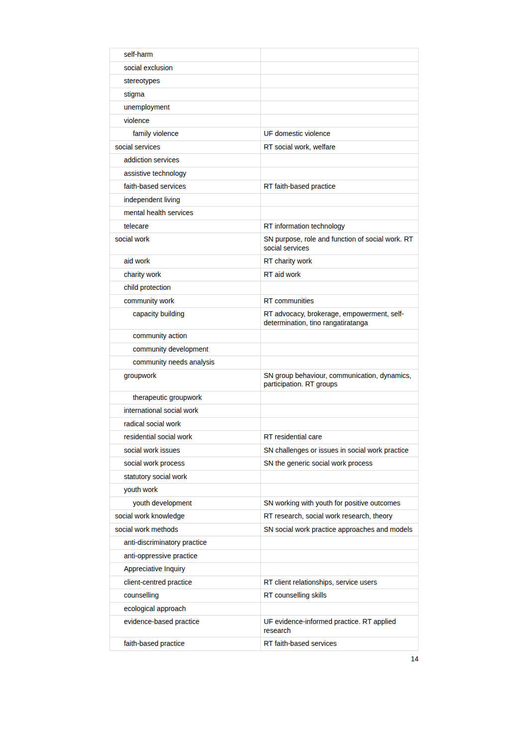| self-harm | |
| social exclusion | |
| stereotypes | |
| stigma | |
| unemployment | |
| violence | |
| family violence | UF domestic violence |
| social services | RT social work, welfare |
| addiction services | |
| assistive technology | |
| faith-based services | RT faith-based practice |
| independent living | |
| mental health services | |
| telecare | RT information technology |
| social work | SN purpose, role and function of social work. RT social services |
| aid work | RT charity work |
| charity work | RT aid work |
| child protection | |
| community work | RT communities |
| capacity building | RT advocacy, brokerage, empowerment, self-determination, tino rangatiratanga |
| community action | |
| community development | |
| community needs analysis | |
| groupwork | SN group behaviour, communication, dynamics, participation. RT groups |
| therapeutic groupwork | |
| international social work | |
| radical social work | |
| residential social work | RT residential care |
| social work issues | SN challenges or issues in social work practice |
| social work process | SN the generic social work process |
| statutory social work | |
| youth work | |
| youth development | SN working with youth for positive outcomes |
| social work knowledge | RT research, social work research, theory |
| social work methods | SN social work practice approaches and models |
| anti-discriminatory practice | |
| anti-oppressive practice | |
| Appreciative Inquiry | |
| client-centred practice | RT client relationships, service users |
| counselling | RT counselling skills |
| ecological approach | |
| evidence-based practice | UF evidence-informed practice. RT applied research |
| faith-based practice | RT faith-based services |
14